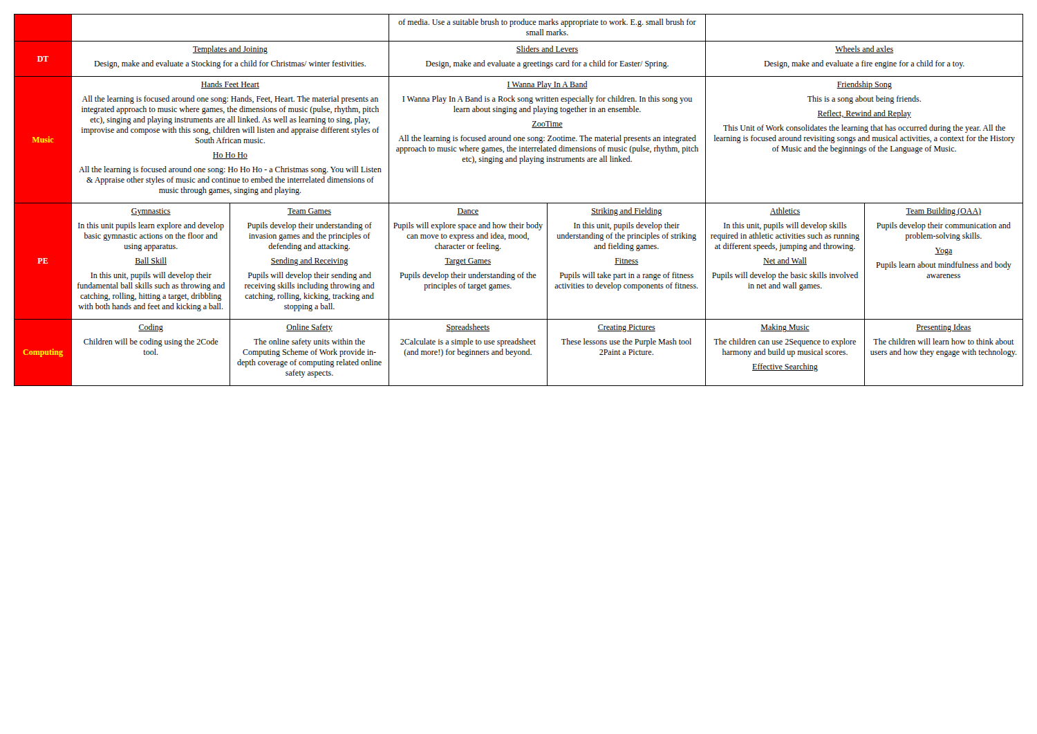| | | of media. Use a suitable brush to produce marks appropriate to work. E.g. small brush for small marks. | |
| DT | Templates and Joining Design, make and evaluate a Stocking for a child for Christmas/ winter festivities. | Sliders and Levers Design, make and evaluate a greetings card for a child for Easter/ Spring. | Wheels and axles Design, make and evaluate a fire engine for a child for a toy. |
| Music | Hands Feet Heart All the learning is focused around one song: Hands, Feet, Heart. The material presents an integrated approach to music where games, the dimensions of music (pulse, rhythm, pitch etc), singing and playing instruments are all linked. As well as learning to sing, play, improvise and compose with this song, children will listen and appraise different styles of South African music. Ho Ho Ho All the learning is focused around one song: Ho Ho Ho - a Christmas song. You will Listen & Appraise other styles of music and continue to embed the interrelated dimensions of music through games, singing and playing. | I Wanna Play In A Band I Wanna Play In A Band is a Rock song written especially for children. In this song you learn about singing and playing together in an ensemble. ZooTime All the learning is focused around one song: Zootime. The material presents an integrated approach to music where games, the interrelated dimensions of music (pulse, rhythm, pitch etc), singing and playing instruments are all linked. | Friendship Song This is a song about being friends. Reflect, Rewind and Replay This Unit of Work consolidates the learning that has occurred during the year. All the learning is focused around revisiting songs and musical activities, a context for the History of Music and the beginnings of the Language of Music. |
| PE | Gymnastics In this unit pupils learn explore and develop basic gymnastic actions on the floor and using apparatus. Ball Skill In this unit, pupils will develop their fundamental ball skills such as throwing and catching, rolling, hitting a target, dribbling with both hands and feet and kicking a ball. | Team Games Pupils develop their understanding of invasion games and the principles of defending and attacking. Sending and Receiving Pupils will develop their sending and receiving skills including throwing and catching, rolling, kicking, tracking and stopping a ball. | Dance Pupils will explore space and how their body can move to express and idea, mood, character or feeling. Target Games Pupils develop their understanding of the principles of target games. | Striking and Fielding In this unit, pupils develop their understanding of the principles of striking and fielding games. Fitness Pupils will take part in a range of fitness activities to develop components of fitness. | Athletics In this unit, pupils will develop skills required in athletic activities such as running at different speeds, jumping and throwing. Net and Wall Pupils will develop the basic skills involved in net and wall games. | Team Building (OAA) Pupils develop their communication and problem-solving skills. Yoga Pupils learn about mindfulness and body awareness |
| Computing | Coding Children will be coding using the 2Code tool. | Online Safety The online safety units within the Computing Scheme of Work provide in-depth coverage of computing related online safety aspects. | Spreadsheets 2Calculate is a simple to use spreadsheet (and more!) for beginners and beyond. | Creating Pictures These lessons use the Purple Mash tool 2Paint a Picture. | Making Music The children can use 2Sequence to explore harmony and build up musical scores. Effective Searching | Presenting Ideas The children will learn how to think about users and how they engage with technology. |